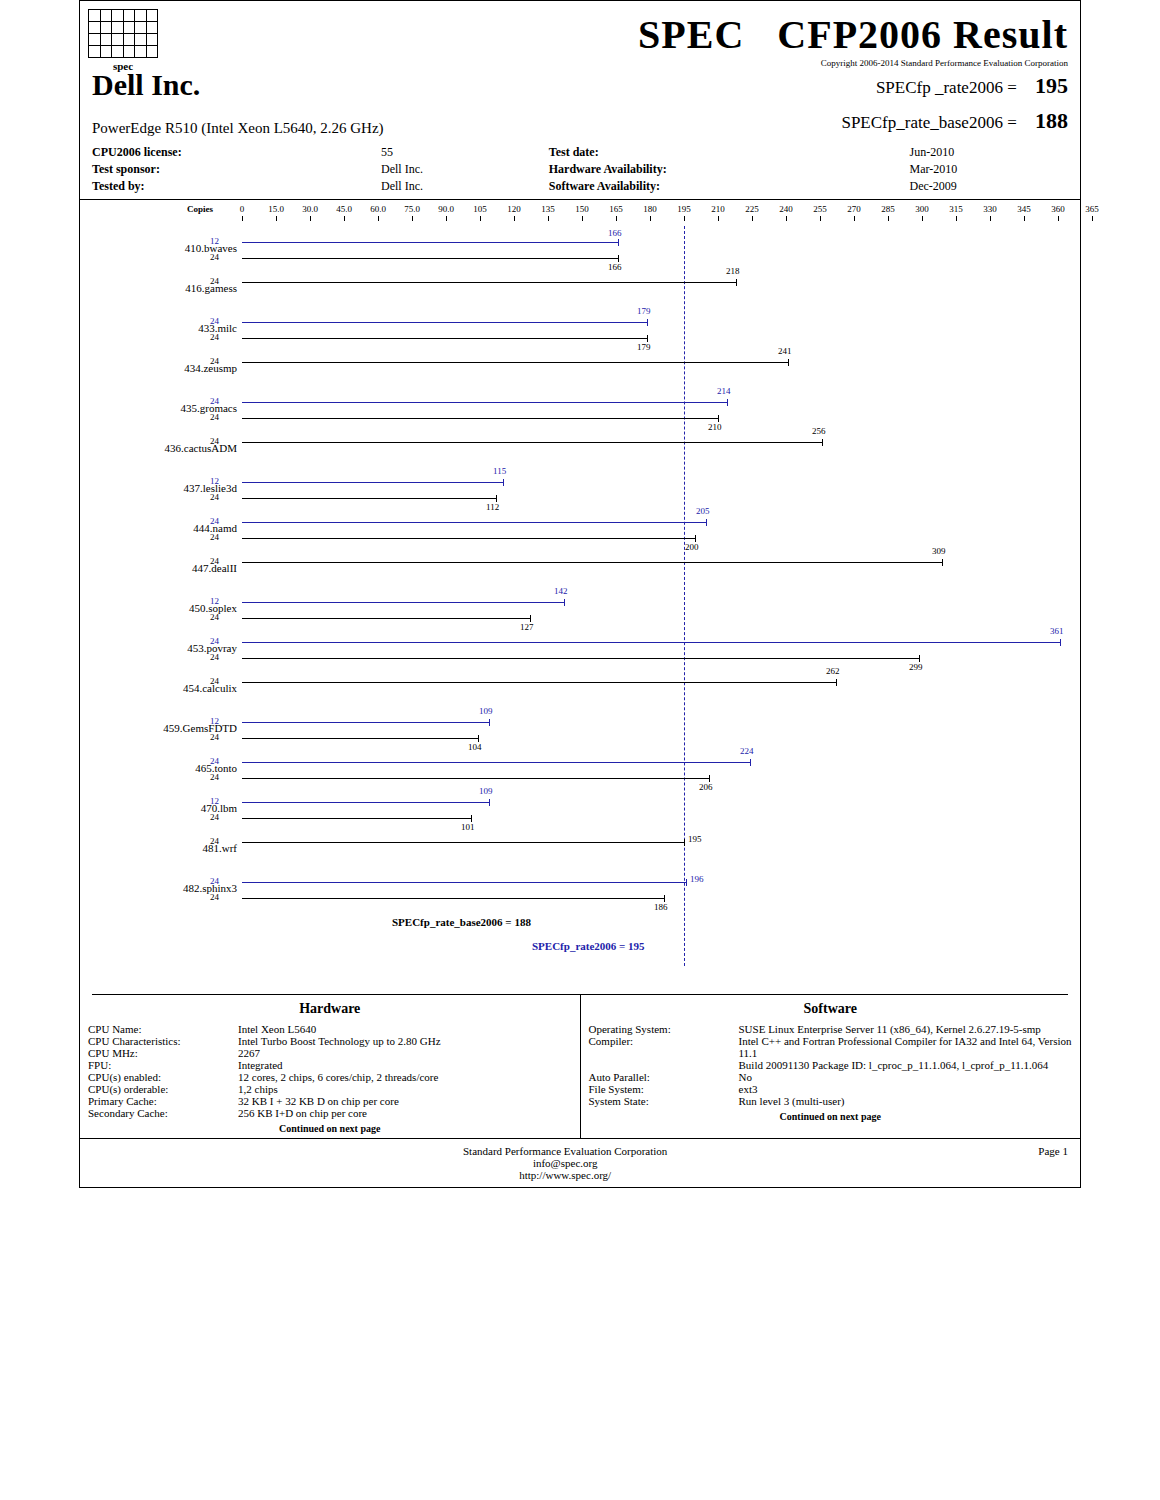spec
SPEC CFP2006 Result
Copyright 2006-2014 Standard Performance Evaluation Corporation
Dell Inc.
PowerEdge R510 (Intel Xeon L5640, 2.26 GHz)
SPECfp _rate2006 = 195
SPECfp_rate_base2006 = 188
| CPU2006 license: | 55 | Test date: | Jun-2010 |
| Test sponsor: | Dell Inc. | Hardware Availability: | Mar-2010 |
| Tested by: | Dell Inc. | Software Availability: | Dec-2009 |
Copies
0 15.0 30.0 45.0 60.0 75.0 90.0 105 120 135 150 165 180 195 210 225 240 255 270 285 300 315 330 345 360 365
410.bwaves
12
166
24
166
416.gamess
24
218
433.milc
24
179
24
179
434.zeusmp
24
241
435.gromacs
24
214
24
210
436.cactusADM
24
256
437.leslie3d
12
115
24
112
444.namd
24
205
24
200
447.dealII
24
309
450.soplex
12
142
24
127
453.povray
24
361
24
299
454.calculix
24
262
459.GemsFDTD
12
109
24
104
465.tonto
24
224
24
206
470.lbm
12
109
24
101
481.wrf
24
195
482.sphinx3
24
196
24
186
SPECfp_rate_base2006 = 188
SPECfp_rate2006 = 195
Hardware
CPU Name:
Intel Xeon L5640
CPU Characteristics:
Intel Turbo Boost Technology up to 2.80 GHz
CPU MHz:
2267
FPU:
Integrated
CPU(s) enabled:
12 cores, 2 chips, 6 cores/chip, 2 threads/core
CPU(s) orderable:
1,2 chips
Primary Cache:
32 KB I + 32 KB D on chip per core
Secondary Cache:
256 KB I+D on chip per core
Continued on next page
Software
Operating System:
SUSE Linux Enterprise Server 11 (x86_64), Kernel 2.6.27.19-5-smp
Compiler:
Intel C++ and Fortran Professional Compiler for IA32 and Intel 64, Version 11.1
Build 20091130 Package ID: l_cproc_p_11.1.064, l_cprof_p_11.1.064
Auto Parallel:
No
File System:
ext3
System State:
Run level 3 (multi-user)
Continued on next page
Standard Performance Evaluation Corporation
info@spec.org
http://www.spec.org/
Page 1